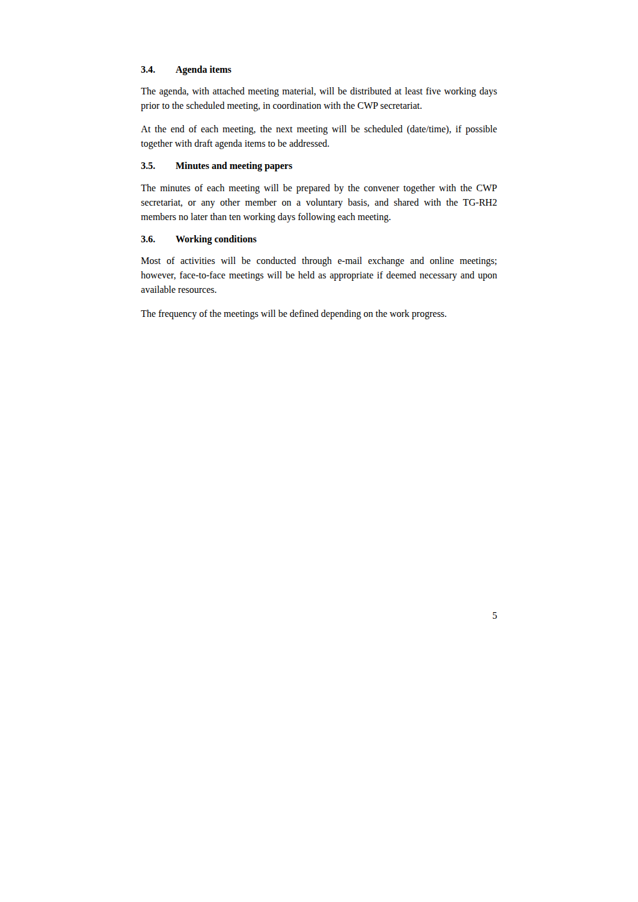3.4. Agenda items
The agenda, with attached meeting material, will be distributed at least five working days prior to the scheduled meeting, in coordination with the CWP secretariat.
At the end of each meeting, the next meeting will be scheduled (date/time), if possible together with draft agenda items to be addressed.
3.5. Minutes and meeting papers
The minutes of each meeting will be prepared by the convener together with the CWP secretariat, or any other member on a voluntary basis, and shared with the TG-RH2 members no later than ten working days following each meeting.
3.6. Working conditions
Most of activities will be conducted through e-mail exchange and online meetings; however, face-to-face meetings will be held as appropriate if deemed necessary and upon available resources.
The frequency of the meetings will be defined depending on the work progress.
5